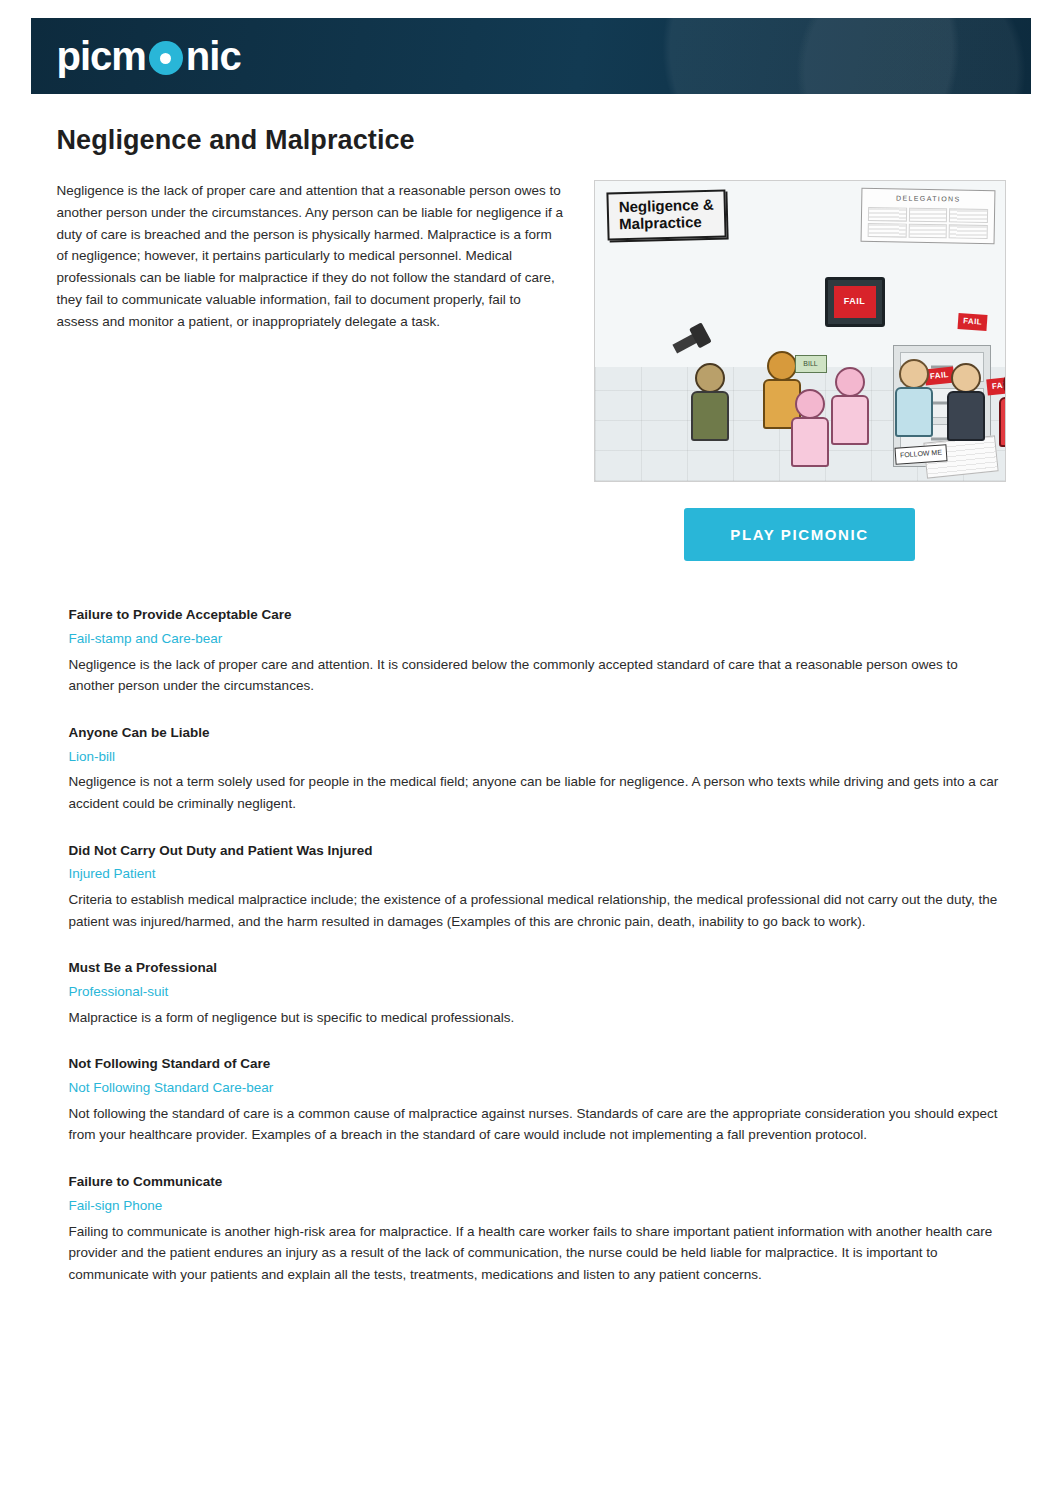picm nic
Negligence and Malpractice
Negligence is the lack of proper care and attention that a reasonable person owes to another person under the circumstances. Any person can be liable for negligence if a duty of care is breached and the person is physically harmed. Malpractice is a form of negligence; however, it pertains particularly to medical personnel. Medical professionals can be liable for malpractice if they do not follow the standard of care, they fail to communicate valuable information, fail to document properly, fail to assess and monitor a patient, or inappropriately delegate a task.
Negligence &
Malpractice
DELEGATIONS
FAIL
FAIL
FAIL
BILL
FOLLOW ME
PLAY PICMONIC
Failure to Provide Acceptable Care
Fail-stamp and Care-bear
Negligence is the lack of proper care and attention. It is considered below the commonly accepted standard of care that a reasonable person owes to another person under the circumstances.
Anyone Can be Liable
Lion-bill
Negligence is not a term solely used for people in the medical field; anyone can be liable for negligence. A person who texts while driving and gets into a car accident could be criminally negligent.
Did Not Carry Out Duty and Patient Was Injured
Injured Patient
Criteria to establish medical malpractice include; the existence of a professional medical relationship, the medical professional did not carry out the duty, the patient was injured/harmed, and the harm resulted in damages (Examples of this are chronic pain, death, inability to go back to work).
Must Be a Professional
Professional-suit
Malpractice is a form of negligence but is specific to medical professionals.
Not Following Standard of Care
Not Following Standard Care-bear
Not following the standard of care is a common cause of malpractice against nurses. Standards of care are the appropriate consideration you should expect from your healthcare provider. Examples of a breach in the standard of care would include not implementing a fall prevention protocol.
Failure to Communicate
Fail-sign Phone
Failing to communicate is another high-risk area for malpractice. If a health care worker fails to share important patient information with another health care provider and the patient endures an injury as a result of the lack of communication, the nurse could be held liable for malpractice. It is important to communicate with your patients and explain all the tests, treatments, medications and listen to any patient concerns.